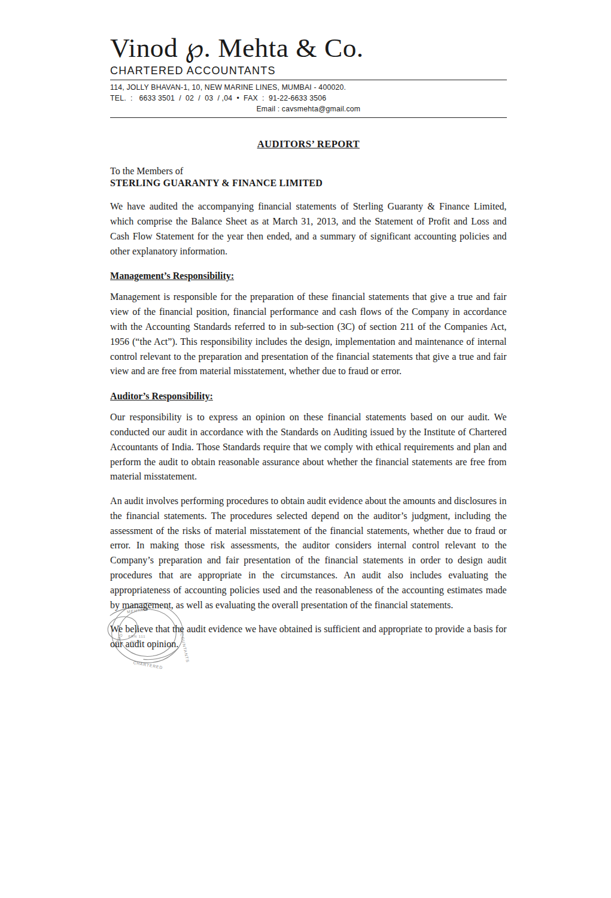Vinod ℘. Mehta & Co.
CHARTERED ACCOUNTANTS
114, JOLLY BHAVAN-1, 10, NEW MARINE LINES, MUMBAI - 400020.
TEL. : 6633 3501 / 02 / 03 / ,04 • FAX : 91‑22‑6633 3506 Email : cavsmehta@gmail.com
AUDITORS’ REPORT
To the Members of
STERLING GUARANTY & FINANCE LIMITED
We have audited the accompanying financial statements of Sterling Guaranty & Finance Limited, which comprise the Balance Sheet as at March 31, 2013, and the Statement of Profit and Loss and Cash Flow Statement for the year then ended, and a summary of significant accounting policies and other explanatory information.
Management’s Responsibility:
Management is responsible for the preparation of these financial statements that give a true and fair view of the financial position, financial performance and cash flows of the Company in accordance with the Accounting Standards referred to in sub-section (3C) of section 211 of the Companies Act, 1956 (“the Act”). This responsibility includes the design, implementation and maintenance of internal control relevant to the preparation and presentation of the financial statements that give a true and fair view and are free from material misstatement, whether due to fraud or error.
Auditor’s Responsibility:
Our responsibility is to express an opinion on these financial statements based on our audit. We conducted our audit in accordance with the Standards on Auditing issued by the Institute of Chartered Accountants of India. Those Standards require that we comply with ethical requirements and plan and perform the audit to obtain reasonable assurance about whether the financial statements are free from material misstatement.
An audit involves performing procedures to obtain audit evidence about the amounts and disclosures in the financial statements. The procedures selected depend on the auditor’s judgment, including the assessment of the risks of material misstatement of the financial statements, whether due to fraud or error. In making those risk assessments, the auditor considers internal control relevant to the Company’s preparation and fair presentation of the financial statements in order to design audit procedures that are appropriate in the circumstances. An audit also includes evaluating the appropriateness of accounting policies used and the reasonableness of the accounting estimates made by management, as well as evaluating the overall presentation of the financial statements.
We believe that the audit evidence we have obtained is sufficient and appropriate to provide a basis for our audit opinion.
VINOD MEHTA & ACCOUNTANTS CHARTERED FRN 111 MUM